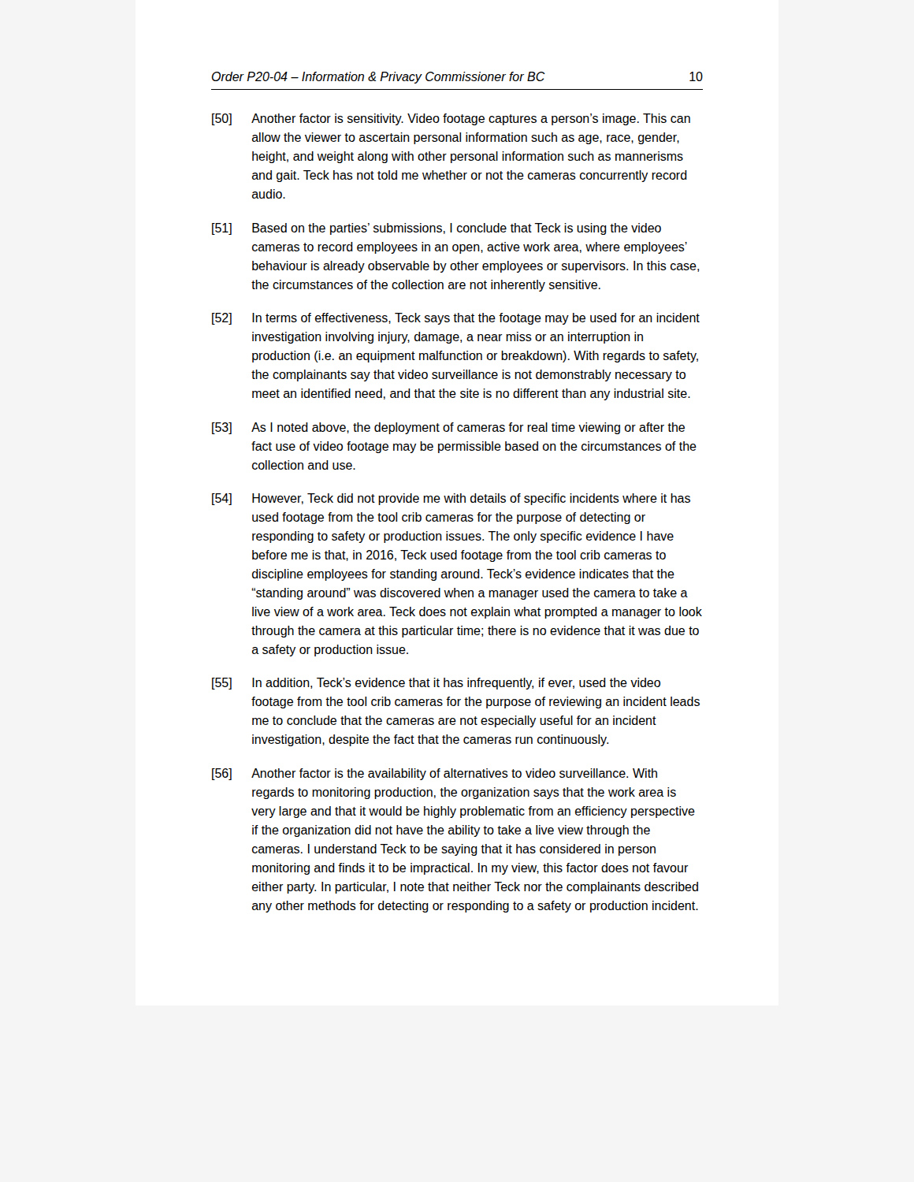Order P20-04 – Information & Privacy Commissioner for BC 10
[50] Another factor is sensitivity. Video footage captures a person’s image. This can allow the viewer to ascertain personal information such as age, race, gender, height, and weight along with other personal information such as mannerisms and gait. Teck has not told me whether or not the cameras concurrently record audio.
[51] Based on the parties’ submissions, I conclude that Teck is using the video cameras to record employees in an open, active work area, where employees’ behaviour is already observable by other employees or supervisors. In this case, the circumstances of the collection are not inherently sensitive.
[52] In terms of effectiveness, Teck says that the footage may be used for an incident investigation involving injury, damage, a near miss or an interruption in production (i.e. an equipment malfunction or breakdown). With regards to safety, the complainants say that video surveillance is not demonstrably necessary to meet an identified need, and that the site is no different than any industrial site.
[53] As I noted above, the deployment of cameras for real time viewing or after the fact use of video footage may be permissible based on the circumstances of the collection and use.
[54] However, Teck did not provide me with details of specific incidents where it has used footage from the tool crib cameras for the purpose of detecting or responding to safety or production issues. The only specific evidence I have before me is that, in 2016, Teck used footage from the tool crib cameras to discipline employees for standing around. Teck’s evidence indicates that the “standing around” was discovered when a manager used the camera to take a live view of a work area. Teck does not explain what prompted a manager to look through the camera at this particular time; there is no evidence that it was due to a safety or production issue.
[55] In addition, Teck’s evidence that it has infrequently, if ever, used the video footage from the tool crib cameras for the purpose of reviewing an incident leads me to conclude that the cameras are not especially useful for an incident investigation, despite the fact that the cameras run continuously.
[56] Another factor is the availability of alternatives to video surveillance. With regards to monitoring production, the organization says that the work area is very large and that it would be highly problematic from an efficiency perspective if the organization did not have the ability to take a live view through the cameras. I understand Teck to be saying that it has considered in person monitoring and finds it to be impractical. In my view, this factor does not favour either party. In particular, I note that neither Teck nor the complainants described any other methods for detecting or responding to a safety or production incident.